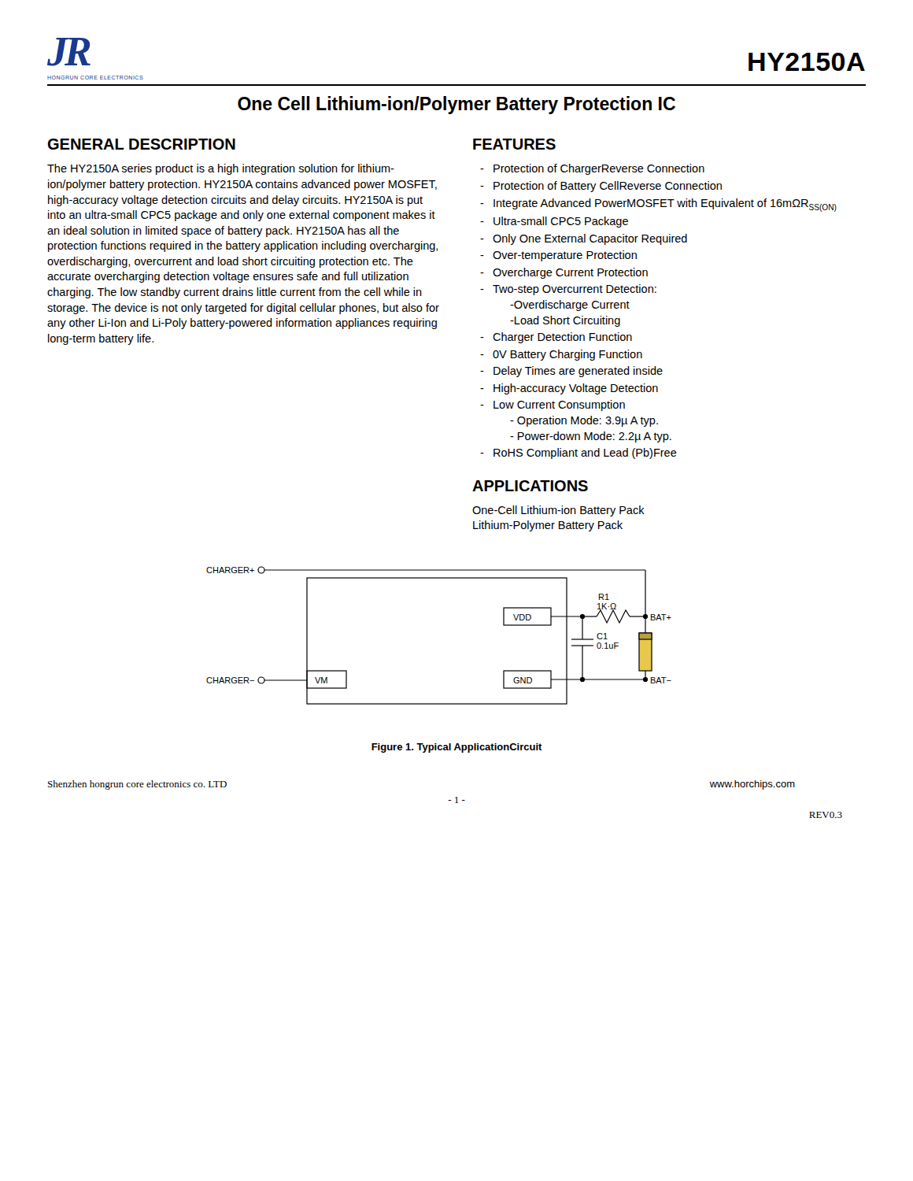JR
HONGRUN CORE ELECTRONICS
HY2150A
One Cell Lithium-ion/Polymer Battery Protection IC
GENERAL DESCRIPTION
The HY2150A series product is a high integration solution for lithium-ion/polymer battery protection. HY2150A contains advanced power MOSFET, high-accuracy voltage detection circuits and delay circuits. HY2150A is put into an ultra-small CPC5 package and only one external component makes it an ideal solution in limited space of battery pack. HY2150A has all the protection functions required in the battery application including overcharging, overdischarging, overcurrent and load short circuiting protection etc. The accurate overcharging detection voltage ensures safe and full utilization charging. The low standby current drains little current from the cell while in storage. The device is not only targeted for digital cellular phones, but also for any other Li-Ion and Li-Poly battery-powered information appliances requiring long-term battery life.
FEATURES
Protection of ChargerReverse Connection
Protection of Battery CellReverse Connection
Integrate Advanced PowerMOSFET with Equivalent of 16mΩRSS(ON)
Ultra-small CPC5 Package
Only One External Capacitor Required
Over-temperature Protection
Overcharge Current Protection
Two-step Overcurrent Detection: -Overdischarge Current -Load Short Circuiting
Charger Detection Function
0V Battery Charging Function
Delay Times are generated inside
High-accuracy Voltage Detection
Low Current Consumption - Operation Mode: 3.9µ A typ. - Power-down Mode: 2.2µ A typ.
RoHS Compliant and Lead (Pb)Free
APPLICATIONS
One-Cell Lithium-ion Battery Pack
Lithium-Polymer Battery Pack
CHARGER+ VDD GND VM CHARGER− R1 1K·Ω BAT+ C1 0.1uF BAT−
Figure 1. Typical ApplicationCircuit
Shenzhen hongrun core electronics co. LTD www.horchips.com
- 1 -
REV0.3